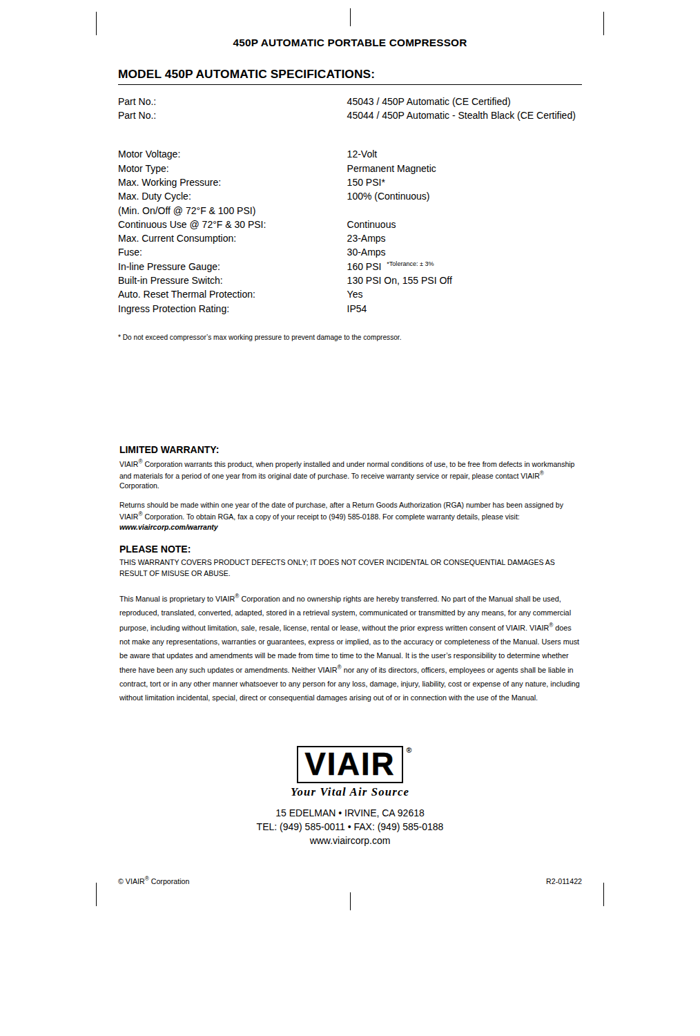450P AUTOMATIC PORTABLE COMPRESSOR
MODEL 450P AUTOMATIC SPECIFICATIONS:
| Part No.: | 45043 / 450P Automatic (CE Certified) |
| Part No.: | 45044 / 450P Automatic - Stealth Black (CE Certified) |
| Motor Voltage: | 12-Volt |
| Motor Type: | Permanent Magnetic |
| Max. Working Pressure: | 150 PSI* |
| Max. Duty Cycle: | 100% (Continuous) |
| (Min. On/Off @ 72°F & 100 PSI) | |
| Continuous Use @ 72°F & 30 PSI: | Continuous |
| Max. Current Consumption: | 23-Amps |
| Fuse: | 30-Amps |
| In-line Pressure Gauge: | 160 PSI *Tolerance: ± 3% |
| Built-in Pressure Switch: | 130 PSI On, 155 PSI Off |
| Auto. Reset Thermal Protection: | Yes |
| Ingress Protection Rating: | IP54 |
* Do not exceed compressor’s max working pressure to prevent damage to the compressor.
LIMITED WARRANTY:
VIAIR® Corporation warrants this product, when properly installed and under normal conditions of use, to be free from defects in workmanship and materials for a period of one year from its original date of purchase. To receive warranty service or repair, please contact VIAIR® Corporation.
Returns should be made within one year of the date of purchase, after a Return Goods Authorization (RGA) number has been assigned by VIAIR® Corporation. To obtain RGA, fax a copy of your receipt to (949) 585-0188. For complete warranty details, please visit: www.viaircorp.com/warranty
PLEASE NOTE:
THIS WARRANTY COVERS PRODUCT DEFECTS ONLY; IT DOES NOT COVER INCIDENTAL OR CONSEQUENTIAL DAMAGES AS RESULT OF MISUSE OR ABUSE.
This Manual is proprietary to VIAIR® Corporation and no ownership rights are hereby transferred. No part of the Manual shall be used, reproduced, translated, converted, adapted, stored in a retrieval system, communicated or transmitted by any means, for any commercial purpose, including without limitation, sale, resale, license, rental or lease, without the prior express written consent of VIAIR. VIAIR® does not make any representations, warranties or guarantees, express or implied, as to the accuracy or completeness of the Manual. Users must be aware that updates and amendments will be made from time to time to the Manual. It is the user’s responsibility to determine whether there have been any such updates or amendments. Neither VIAIR® nor any of its directors, officers, employees or agents shall be liable in contract, tort or in any other manner whatsoever to any person for any loss, damage, injury, liability, cost or expense of any nature, including without limitation incidental, special, direct or consequential damages arising out of or in connection with the use of the Manual.
VIAIR ®
Your Vital Air Source
15 EDELMAN • IRVINE, CA 92618
TEL: (949) 585-0011 • FAX: (949) 585-0188
www.viaircorp.com
© VIAIR® Corporation
R2-011422